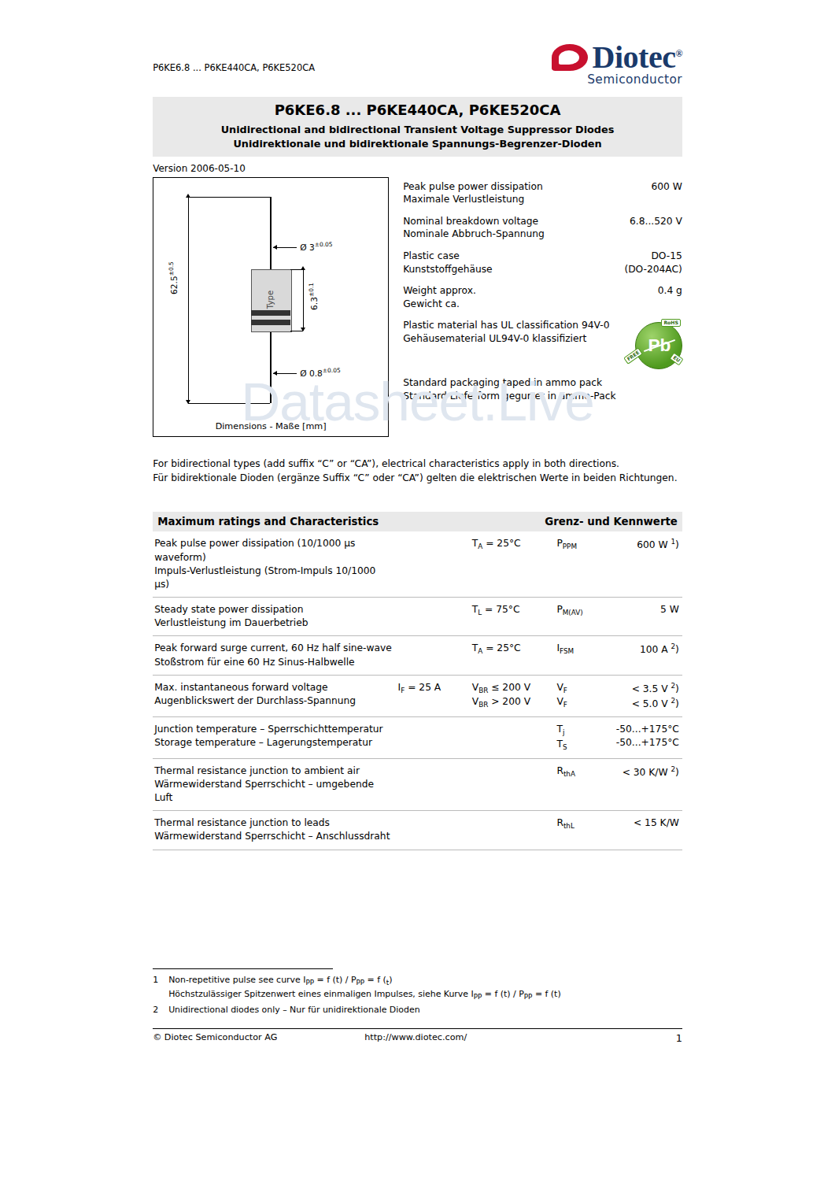P6KE6.8 ... P6KE440CA, P6KE520CA
Diotec®
Semiconductor
P6KE6.8 ... P6KE440CA, P6KE520CA
Unidirectional and bidirectional Transient Voltage Suppressor Diodes
Unidirektionale und bidirektionale Spannungs-Begrenzer-Dioden
Version 2006-05-10
Type
Ø 3±0.05
Ø 0.8±0.05
62.5±0.5
6.3±0.1
Dimensions - Maße [mm]
| Peak pulse power dissipation Maximale Verlustleistung | 600 W |
| Nominal breakdown voltage Nominale Abbruch-Spannung | 6.8...520 V |
| Plastic case Kunststoffgehäuse | DO-15 (DO-204AC) |
| Weight approx. Gewicht ca. | 0.4 g |
| Plastic material has UL classification 94V-0 Gehäusematerial UL94V-0 klassifiziert | Pb RoHS FREE EU |
| Standard packaging taped in ammo pack Standard Lieferform gegurtet in ammo-Pack | |
For bidirectional types (add suffix “C” or “CA”), electrical characteristics apply in both directions.
Für bidirektionale Dioden (ergänze Suffix “C” oder “CA”) gelten die elektrischen Werte in beiden Richtungen.
Datasheet.Live
Maximum ratings and Characteristics Grenz- und Kennwerte
| Peak pulse power dissipation (10/1000 µs waveform) Impuls-Verlustleistung (Strom-Impuls 10/1000 µs) | | T A = 25°C | P PPM | 600 W 1 ) |
| Steady state power dissipation Verlustleistung im Dauerbetrieb | | T L = 75°C | P M(AV) | 5 W |
| Peak forward surge current, 60 Hz half sine-wave Stoßstrom für eine 60 Hz Sinus-Halbwelle | | T A = 25°C | I FSM | 100 A 2 ) |
| Max. instantaneous forward voltage Augenblickswert der Durchlass-Spannung | I F = 25 A | V BR ≤ 200 V V BR > 200 V | V F V F | < 3.5 V 2 ) < 5.0 V 2 ) |
| Junction temperature – Sperrschichttemperatur Storage temperature – Lagerungstemperatur | | | T j T S | -50...+175°C -50...+175°C |
| Thermal resistance junction to ambient air Wärmewiderstand Sperrschicht – umgebende Luft | | | R thA | < 30 K/W 2 ) |
| Thermal resistance junction to leads Wärmewiderstand Sperrschicht – Anschlussdraht | | | R thL | < 15 K/W |
1
Non-repetitive pulse see curve IPP = f (t) / PPP = f (t)
Höchstzulässiger Spitzenwert eines einmaligen Impulses, siehe Kurve IPP = f (t) / PPP = f (t)
2
Unidirectional diodes only – Nur für unidirektionale Dioden
© Diotec Semiconductor AG
http://www.diotec.com/
1